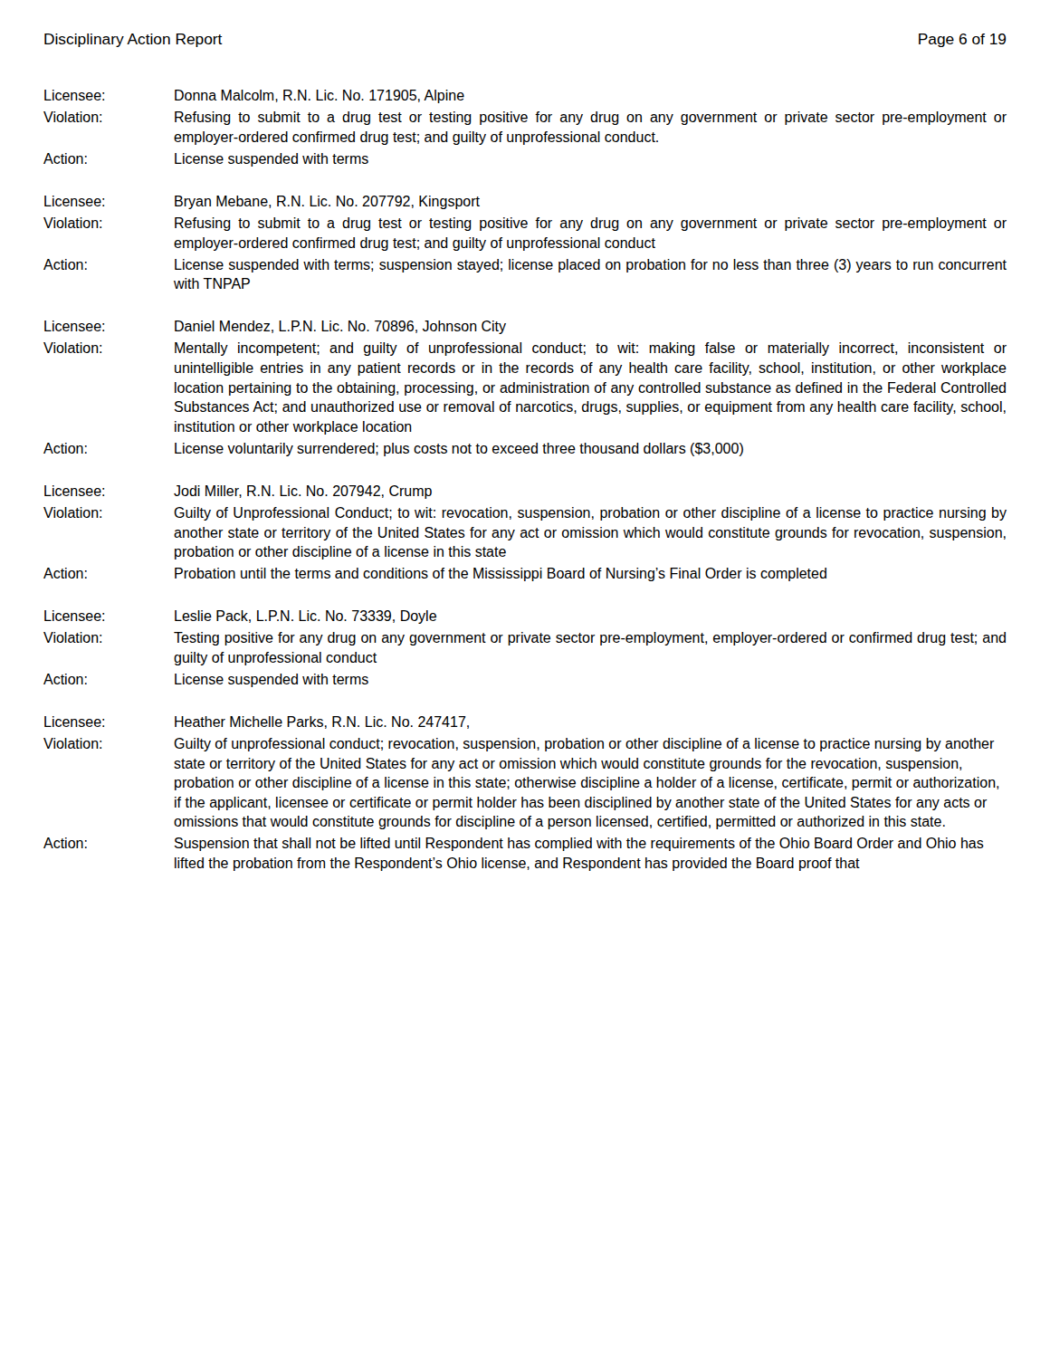Disciplinary Action Report Page 6 of 19
Licensee:
Donna Malcolm, R.N. Lic. No. 171905, Alpine
Violation:
Refusing to submit to a drug test or testing positive for any drug on any government or private sector pre-employment or employer-ordered confirmed drug test; and guilty of unprofessional conduct.
Action:
License suspended with terms
Licensee:
Bryan Mebane, R.N. Lic. No. 207792, Kingsport
Violation:
Refusing to submit to a drug test or testing positive for any drug on any government or private sector pre-employment or employer-ordered confirmed drug test; and guilty of unprofessional conduct
Action:
License suspended with terms; suspension stayed; license placed on probation for no less than three (3) years to run concurrent with TNPAP
Licensee:
Daniel Mendez, L.P.N. Lic. No. 70896, Johnson City
Violation:
Mentally incompetent; and guilty of unprofessional conduct; to wit: making false or materially incorrect, inconsistent or unintelligible entries in any patient records or in the records of any health care facility, school, institution, or other workplace location pertaining to the obtaining, processing, or administration of any controlled substance as defined in the Federal Controlled Substances Act; and unauthorized use or removal of narcotics, drugs, supplies, or equipment from any health care facility, school, institution or other workplace location
Action:
License voluntarily surrendered; plus costs not to exceed three thousand dollars ($3,000)
Licensee:
Jodi Miller, R.N. Lic. No. 207942, Crump
Violation:
Guilty of Unprofessional Conduct; to wit: revocation, suspension, probation or other discipline of a license to practice nursing by another state or territory of the United States for any act or omission which would constitute grounds for revocation, suspension, probation or other discipline of a license in this state
Action:
Probation until the terms and conditions of the Mississippi Board of Nursing’s Final Order is completed
Licensee:
Leslie Pack, L.P.N. Lic. No. 73339, Doyle
Violation:
Testing positive for any drug on any government or private sector pre-employment, employer-ordered or confirmed drug test; and guilty of unprofessional conduct
Action:
License suspended with terms
Licensee:
Heather Michelle Parks, R.N. Lic. No. 247417,
Violation:
Guilty of unprofessional conduct; revocation, suspension, probation or other discipline of a license to practice nursing by another state or territory of the United States for any act or omission which would constitute grounds for the revocation, suspension, probation or other discipline of a license in this state; otherwise discipline a holder of a license, certificate, permit or authorization, if the applicant, licensee or certificate or permit holder has been disciplined by another state of the United States for any acts or omissions that would constitute grounds for discipline of a person licensed, certified, permitted or authorized in this state.
Action:
Suspension that shall not be lifted until Respondent has complied with the requirements of the Ohio Board Order and Ohio has lifted the probation from the Respondent’s Ohio license, and Respondent has provided the Board proof that